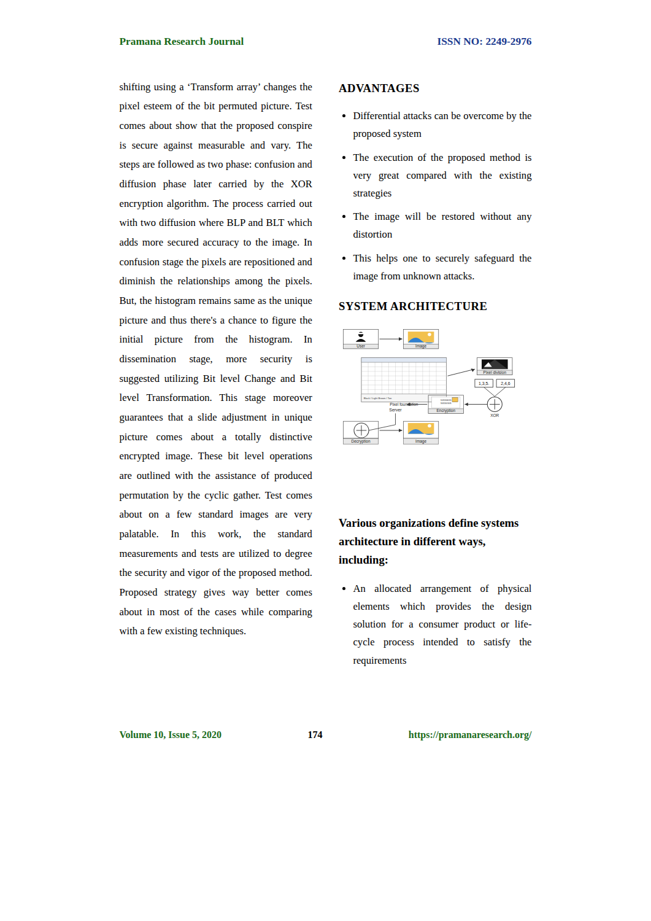Pramana Research Journal ISSN NO: 2249-2976
shifting using a ‘Transform array’ changes the pixel esteem of the bit permuted picture. Test comes about show that the proposed conspire is secure against measurable and vary. The steps are followed as two phase: confusion and diffusion phase later carried by the XOR encryption algorithm. The process carried out with two diffusion where BLP and BLT which adds more secured accuracy to the image. In confusion stage the pixels are repositioned and diminish the relationships among the pixels. But, the histogram remains same as the unique picture and thus there's a chance to figure the initial picture from the histogram. In dissemination stage, more security is suggested utilizing Bit level Change and Bit level Transformation. This stage moreover guarantees that a slide adjustment in unique picture comes about a totally distinctive encrypted image. These bit level operations are outlined with the assistance of produced permutation by the cyclic gather. Test comes about on a few standard images are very palatable. In this work, the standard measurements and tests are utilized to degree the security and vigor of the proposed method. Proposed strategy gives way better comes about in most of the cases while comparing with a few existing techniques.
ADVANTAGES
Differential attacks can be overcome by the proposed system
The execution of the proposed method is very great compared with the existing strategies
The image will be restored without any distortion
This helps one to securely safeguard the image from unknown attacks.
SYSTEM ARCHITECTURE
User Image Black / Light Brown / Tan Pixel foundation Pixel division 1,3,5. 2,4,6 XOR Encryption 10110011 10110101 Server Decryption Image
Various organizations define systems architecture in different ways, including:
An allocated arrangement of physical elements which provides the design solution for a consumer product or life-cycle process intended to satisfy the requirements
Volume 10, Issue 5, 2020 174 https://pramanaresearch.org/